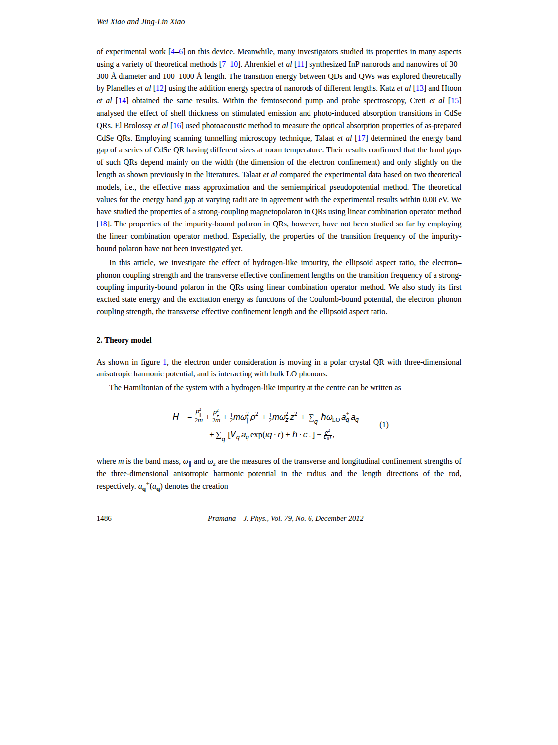Wei Xiao and Jing-Lin Xiao
of experimental work [4–6] on this device. Meanwhile, many investigators studied its properties in many aspects using a variety of theoretical methods [7–10]. Ahrenkiel et al [11] synthesized InP nanorods and nanowires of 30–300 Å diameter and 100–1000 Å length. The transition energy between QDs and QWs was explored theoretically by Planelles et al [12] using the addition energy spectra of nanorods of different lengths. Katz et al [13] and Htoon et al [14] obtained the same results. Within the femtosecond pump and probe spectroscopy, Creti et al [15] analysed the effect of shell thickness on stimulated emission and photo-induced absorption transitions in CdSe QRs. El Brolossy et al [16] used photoacoustic method to measure the optical absorption properties of as-prepared CdSe QRs. Employing scanning tunnelling microscopy technique, Talaat et al [17] determined the energy band gap of a series of CdSe QR having different sizes at room temperature. Their results confirmed that the band gaps of such QRs depend mainly on the width (the dimension of the electron confinement) and only slightly on the length as shown previously in the literatures. Talaat et al compared the experimental data based on two theoretical models, i.e., the effective mass approximation and the semiempirical pseudopotential method. The theoretical values for the energy band gap at varying radii are in agreement with the experimental results within 0.08 eV. We have studied the properties of a strong-coupling magnetopolaron in QRs using linear combination operator method [18]. The properties of the impurity-bound polaron in QRs, however, have not been studied so far by employing the linear combination operator method. Especially, the properties of the transition frequency of the impurity-bound polaron have not been investigated yet.
In this article, we investigate the effect of hydrogen-like impurity, the ellipsoid aspect ratio, the electron–phonon coupling strength and the transverse effective confinement lengths on the transition frequency of a strong-coupling impurity-bound polaron in the QRs using linear combination operator method. We also study its first excited state energy and the excitation energy as functions of the Coulomb-bound potential, the electron–phonon coupling strength, the transverse effective confinement length and the ellipsoid aspect ratio.
2. Theory model
As shown in figure 1, the electron under consideration is moving in a polar crystal QR with three-dimensional anisotropic harmonic potential, and is interacting with bulk LO phonons.
The Hamiltonian of the system with a hydrogen-like impurity at the centre can be written as
H = p∥2 2m + pz2 2m + 12 m ω∥2 ρ2 + 12 m ωz2 z2 + ∑ q ℏ ωLO aq+ aq + ∑ q [ Vq aq exp ( i q · r ) + h · c . ] − e2 ε0r ,
(1)
where m is the band mass, ω∥ and ωz are the measures of the transverse and longitudinal confinement strengths of the three-dimensional anisotropic harmonic potential in the radius and the length directions of the rod, respectively. aq+(aq) denotes the creation
1486 Pramana – J. Phys., Vol. 79, No. 6, December 2012